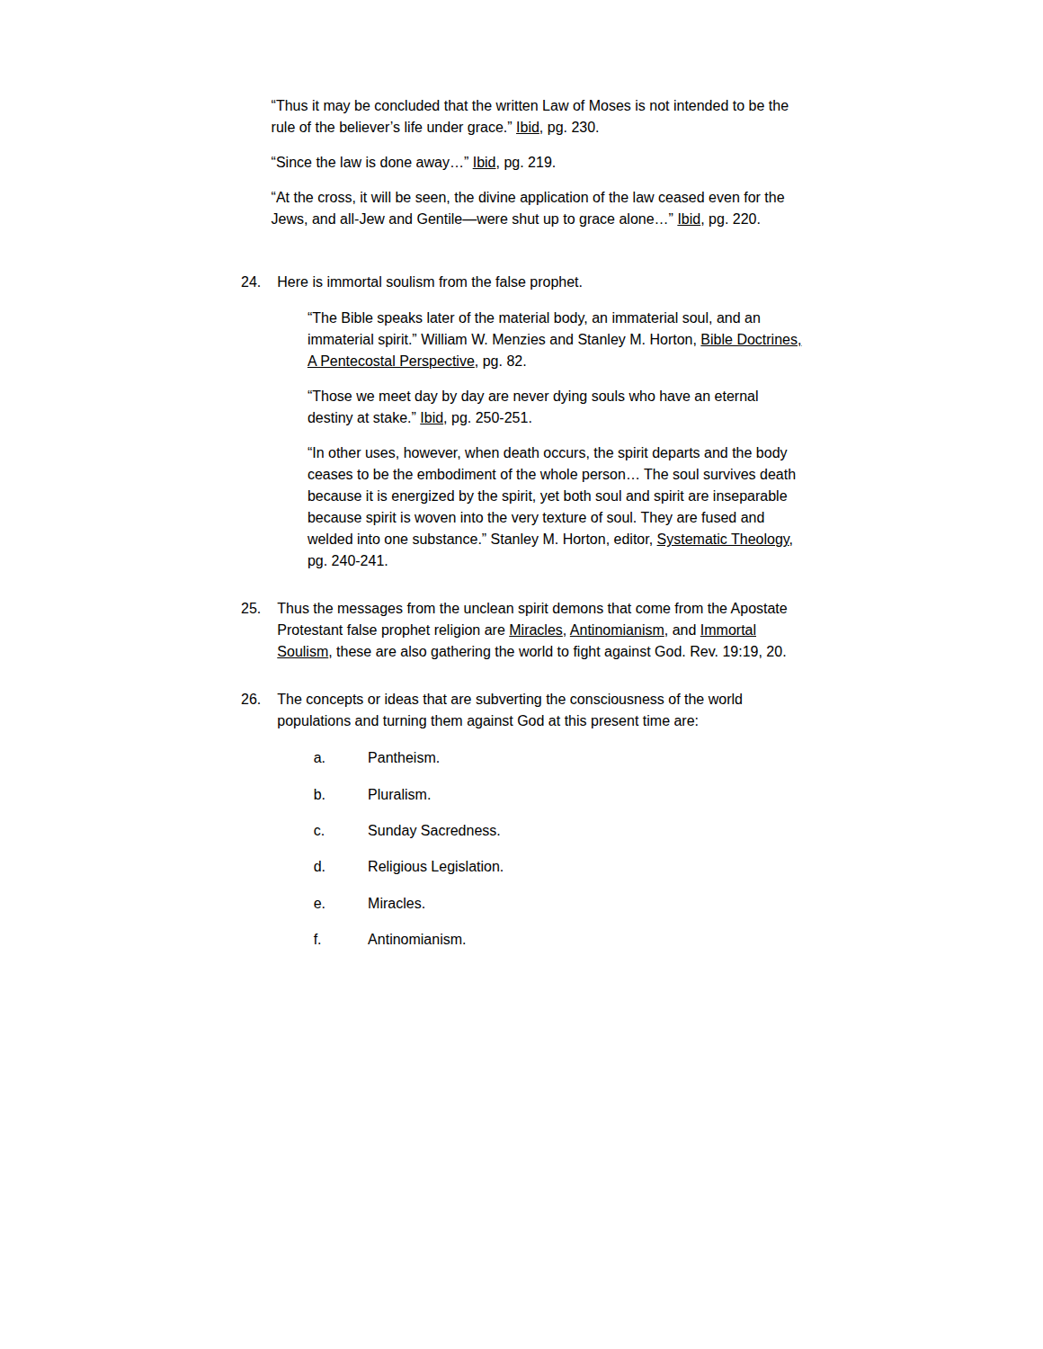“Thus it may be concluded that the written Law of Moses is not intended to be the rule of the believer’s life under grace.” Ibid, pg. 230.
“Since the law is done away…” Ibid, pg. 219.
“At the cross, it will be seen, the divine application of the law ceased even for the Jews, and all-Jew and Gentile—were shut up to grace alone…” Ibid, pg. 220.
24.
Here is immortal soulism from the false prophet.
“The Bible speaks later of the material body, an immaterial soul, and an immaterial spirit.” William W. Menzies and Stanley M. Horton, Bible Doctrines, A Pentecostal Perspective, pg. 82.
“Those we meet day by day are never dying souls who have an eternal destiny at stake.” Ibid, pg. 250-251.
“In other uses, however, when death occurs, the spirit departs and the body ceases to be the embodiment of the whole person… The soul survives death because it is energized by the spirit, yet both soul and spirit are inseparable because spirit is woven into the very texture of soul. They are fused and welded into one substance.” Stanley M. Horton, editor, Systematic Theology, pg. 240-241.
25.
Thus the messages from the unclean spirit demons that come from the Apostate Protestant false prophet religion are Miracles, Antinomianism, and Immortal Soulism, these are also gathering the world to fight against God. Rev. 19:19, 20.
26.
The concepts or ideas that are subverting the consciousness of the world populations and turning them against God at this present time are:
a. Pantheism.
b. Pluralism.
c. Sunday Sacredness.
d. Religious Legislation.
e. Miracles.
f. Antinomianism.